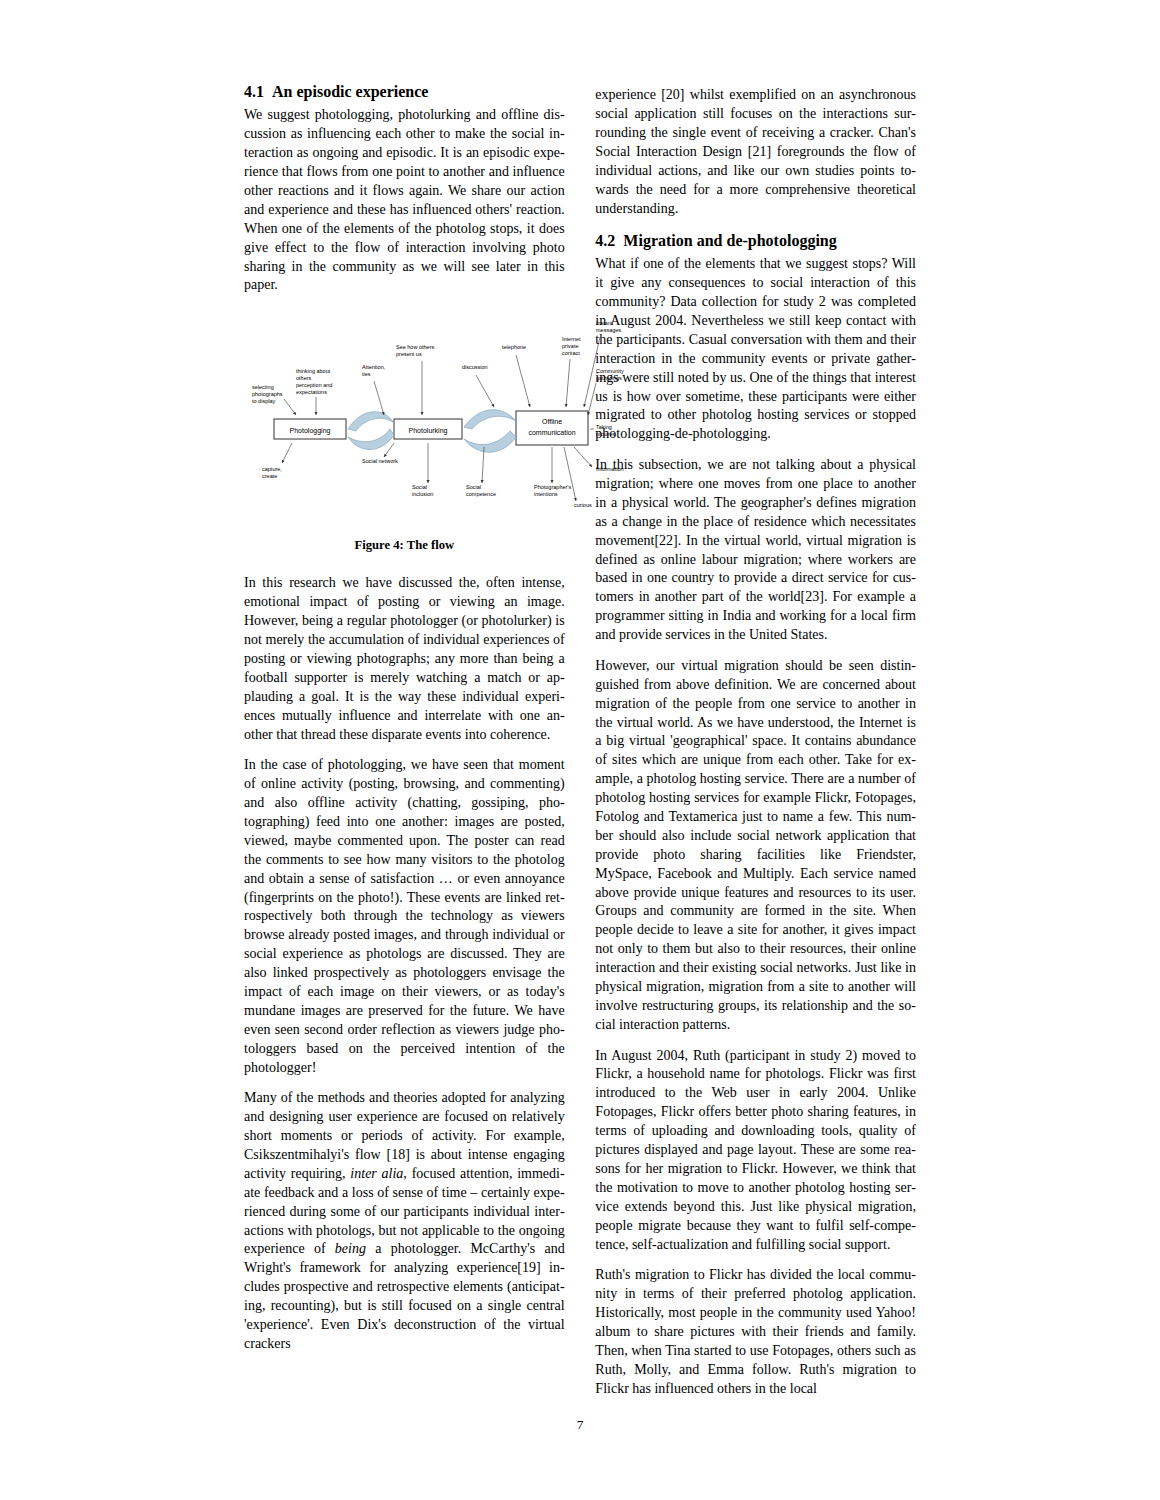4.1 An episodic experience
We suggest photologging, photolurking and offline discussion as influencing each other to make the social interaction as ongoing and episodic. It is an episodic experience that flows from one point to another and influence other reactions and it flows again. We share our action and experience and these has influenced others' reaction. When one of the elements of the photolog stops, it does give effect to the flow of interaction involving photo sharing in the community as we will see later in this paper.
Photologging Photolurking Offline communication selecting photographs to display thinking about others perception and expectations Attention, ties See how others present us discussion telephone Internet private contact Instant messages Community gatherings Taking pictures Information Photographer's intentions curious Social competence Social inclusion Social network capture, create
Figure 4: The flow
In this research we have discussed the, often intense, emotional impact of posting or viewing an image. However, being a regular photologger (or photolurker) is not merely the accumulation of individual experiences of posting or viewing photographs; any more than being a football supporter is merely watching a match or applauding a goal. It is the way these individual experiences mutually influence and interrelate with one another that thread these disparate events into coherence.
In the case of photologging, we have seen that moment of online activity (posting, browsing, and commenting) and also offline activity (chatting, gossiping, photographing) feed into one another: images are posted, viewed, maybe commented upon. The poster can read the comments to see how many visitors to the photolog and obtain a sense of satisfaction … or even annoyance (fingerprints on the photo!). These events are linked retrospectively both through the technology as viewers browse already posted images, and through individual or social experience as photologs are discussed. They are also linked prospectively as photologgers envisage the impact of each image on their viewers, or as today's mundane images are preserved for the future. We have even seen second order reflection as viewers judge photologgers based on the perceived intention of the photologger!
Many of the methods and theories adopted for analyzing and designing user experience are focused on relatively short moments or periods of activity. For example, Csikszentmihalyi's flow [18] is about intense engaging activity requiring, inter alia, focused attention, immediate feedback and a loss of sense of time – certainly experienced during some of our participants individual interactions with photologs, but not applicable to the ongoing experience of being a photologger. McCarthy's and Wright's framework for analyzing experience[19] includes prospective and retrospective elements (anticipating, recounting), but is still focused on a single central 'experience'. Even Dix's deconstruction of the virtual crackers
experience [20] whilst exemplified on an asynchronous social application still focuses on the interactions surrounding the single event of receiving a cracker. Chan's Social Interaction Design [21] foregrounds the flow of individual actions, and like our own studies points towards the need for a more comprehensive theoretical understanding.
4.2 Migration and de-photologging
What if one of the elements that we suggest stops? Will it give any consequences to social interaction of this community? Data collection for study 2 was completed in August 2004. Nevertheless we still keep contact with the participants. Casual conversation with them and their interaction in the community events or private gatherings were still noted by us. One of the things that interest us is how over sometime, these participants were either migrated to other photolog hosting services or stopped photologging-de-photologging.
In this subsection, we are not talking about a physical migration; where one moves from one place to another in a physical world. The geographer's defines migration as a change in the place of residence which necessitates movement[22]. In the virtual world, virtual migration is defined as online labour migration; where workers are based in one country to provide a direct service for customers in another part of the world[23]. For example a programmer sitting in India and working for a local firm and provide services in the United States.
However, our virtual migration should be seen distinguished from above definition. We are concerned about migration of the people from one service to another in the virtual world. As we have understood, the Internet is a big virtual 'geographical' space. It contains abundance of sites which are unique from each other. Take for example, a photolog hosting service. There are a number of photolog hosting services for example Flickr, Fotopages, Fotolog and Textamerica just to name a few. This number should also include social network application that provide photo sharing facilities like Friendster, MySpace, Facebook and Multiply. Each service named above provide unique features and resources to its user. Groups and community are formed in the site. When people decide to leave a site for another, it gives impact not only to them but also to their resources, their online interaction and their existing social networks. Just like in physical migration, migration from a site to another will involve restructuring groups, its relationship and the social interaction patterns.
In August 2004, Ruth (participant in study 2) moved to Flickr, a household name for photologs. Flickr was first introduced to the Web user in early 2004. Unlike Fotopages, Flickr offers better photo sharing features, in terms of uploading and downloading tools, quality of pictures displayed and page layout. These are some reasons for her migration to Flickr. However, we think that the motivation to move to another photolog hosting service extends beyond this. Just like physical migration, people migrate because they want to fulfil self-competence, self-actualization and fulfilling social support.
Ruth's migration to Flickr has divided the local community in terms of their preferred photolog application. Historically, most people in the community used Yahoo! album to share pictures with their friends and family. Then, when Tina started to use Fotopages, others such as Ruth, Molly, and Emma follow. Ruth's migration to Flickr has influenced others in the local
7